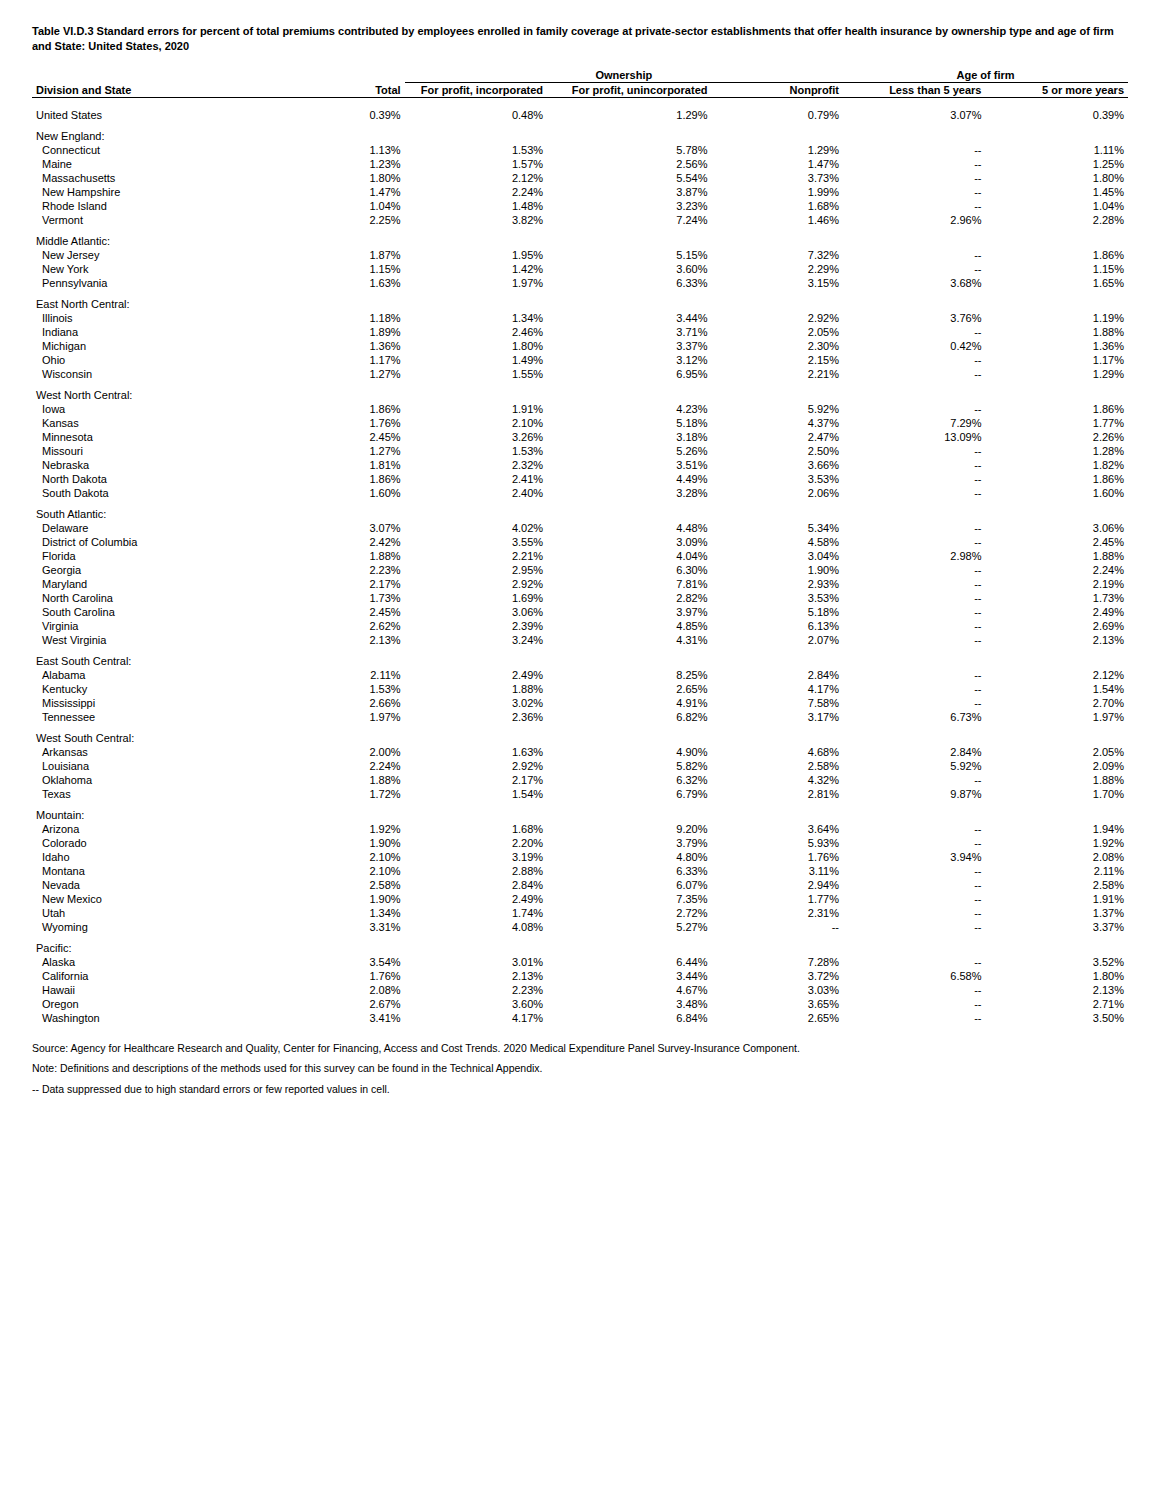Table VI.D.3 Standard errors for percent of total premiums contributed by employees enrolled in family coverage at private-sector establishments that offer health insurance by ownership type and age of firm and State: United States, 2020
| | | Ownership | Age of firm |
| --- | --- | --- | --- |
| Division and State | Total | For profit, incorporated | For profit, unincorporated | Nonprofit | Less than 5 years | 5 or more years |
| United States | 0.39% | 0.48% | 1.29% | 0.79% | 3.07% | 0.39% |
| New England: |
| Connecticut | 1.13% | 1.53% | 5.78% | 1.29% | -- | 1.11% |
| Maine | 1.23% | 1.57% | 2.56% | 1.47% | -- | 1.25% |
| Massachusetts | 1.80% | 2.12% | 5.54% | 3.73% | -- | 1.80% |
| New Hampshire | 1.47% | 2.24% | 3.87% | 1.99% | -- | 1.45% |
| Rhode Island | 1.04% | 1.48% | 3.23% | 1.68% | -- | 1.04% |
| Vermont | 2.25% | 3.82% | 7.24% | 1.46% | 2.96% | 2.28% |
| Middle Atlantic: |
| New Jersey | 1.87% | 1.95% | 5.15% | 7.32% | -- | 1.86% |
| New York | 1.15% | 1.42% | 3.60% | 2.29% | -- | 1.15% |
| Pennsylvania | 1.63% | 1.97% | 6.33% | 3.15% | 3.68% | 1.65% |
| East North Central: |
| Illinois | 1.18% | 1.34% | 3.44% | 2.92% | 3.76% | 1.19% |
| Indiana | 1.89% | 2.46% | 3.71% | 2.05% | -- | 1.88% |
| Michigan | 1.36% | 1.80% | 3.37% | 2.30% | 0.42% | 1.36% |
| Ohio | 1.17% | 1.49% | 3.12% | 2.15% | -- | 1.17% |
| Wisconsin | 1.27% | 1.55% | 6.95% | 2.21% | -- | 1.29% |
| West North Central: |
| Iowa | 1.86% | 1.91% | 4.23% | 5.92% | -- | 1.86% |
| Kansas | 1.76% | 2.10% | 5.18% | 4.37% | 7.29% | 1.77% |
| Minnesota | 2.45% | 3.26% | 3.18% | 2.47% | 13.09% | 2.26% |
| Missouri | 1.27% | 1.53% | 5.26% | 2.50% | -- | 1.28% |
| Nebraska | 1.81% | 2.32% | 3.51% | 3.66% | -- | 1.82% |
| North Dakota | 1.86% | 2.41% | 4.49% | 3.53% | -- | 1.86% |
| South Dakota | 1.60% | 2.40% | 3.28% | 2.06% | -- | 1.60% |
| South Atlantic: |
| Delaware | 3.07% | 4.02% | 4.48% | 5.34% | -- | 3.06% |
| District of Columbia | 2.42% | 3.55% | 3.09% | 4.58% | -- | 2.45% |
| Florida | 1.88% | 2.21% | 4.04% | 3.04% | 2.98% | 1.88% |
| Georgia | 2.23% | 2.95% | 6.30% | 1.90% | -- | 2.24% |
| Maryland | 2.17% | 2.92% | 7.81% | 2.93% | -- | 2.19% |
| North Carolina | 1.73% | 1.69% | 2.82% | 3.53% | -- | 1.73% |
| South Carolina | 2.45% | 3.06% | 3.97% | 5.18% | -- | 2.49% |
| Virginia | 2.62% | 2.39% | 4.85% | 6.13% | -- | 2.69% |
| West Virginia | 2.13% | 3.24% | 4.31% | 2.07% | -- | 2.13% |
| East South Central: |
| Alabama | 2.11% | 2.49% | 8.25% | 2.84% | -- | 2.12% |
| Kentucky | 1.53% | 1.88% | 2.65% | 4.17% | -- | 1.54% |
| Mississippi | 2.66% | 3.02% | 4.91% | 7.58% | -- | 2.70% |
| Tennessee | 1.97% | 2.36% | 6.82% | 3.17% | 6.73% | 1.97% |
| West South Central: |
| Arkansas | 2.00% | 1.63% | 4.90% | 4.68% | 2.84% | 2.05% |
| Louisiana | 2.24% | 2.92% | 5.82% | 2.58% | 5.92% | 2.09% |
| Oklahoma | 1.88% | 2.17% | 6.32% | 4.32% | -- | 1.88% |
| Texas | 1.72% | 1.54% | 6.79% | 2.81% | 9.87% | 1.70% |
| Mountain: |
| Arizona | 1.92% | 1.68% | 9.20% | 3.64% | -- | 1.94% |
| Colorado | 1.90% | 2.20% | 3.79% | 5.93% | -- | 1.92% |
| Idaho | 2.10% | 3.19% | 4.80% | 1.76% | 3.94% | 2.08% |
| Montana | 2.10% | 2.88% | 6.33% | 3.11% | -- | 2.11% |
| Nevada | 2.58% | 2.84% | 6.07% | 2.94% | -- | 2.58% |
| New Mexico | 1.90% | 2.49% | 7.35% | 1.77% | -- | 1.91% |
| Utah | 1.34% | 1.74% | 2.72% | 2.31% | -- | 1.37% |
| Wyoming | 3.31% | 4.08% | 5.27% | -- | -- | 3.37% |
| Pacific: |
| Alaska | 3.54% | 3.01% | 6.44% | 7.28% | -- | 3.52% |
| California | 1.76% | 2.13% | 3.44% | 3.72% | 6.58% | 1.80% |
| Hawaii | 2.08% | 2.23% | 4.67% | 3.03% | -- | 2.13% |
| Oregon | 2.67% | 3.60% | 3.48% | 3.65% | -- | 2.71% |
| Washington | 3.41% | 4.17% | 6.84% | 2.65% | -- | 3.50% |
Source: Agency for Healthcare Research and Quality, Center for Financing, Access and Cost Trends. 2020 Medical Expenditure Panel Survey-Insurance Component.
Note: Definitions and descriptions of the methods used for this survey can be found in the Technical Appendix.
-- Data suppressed due to high standard errors or few reported values in cell.